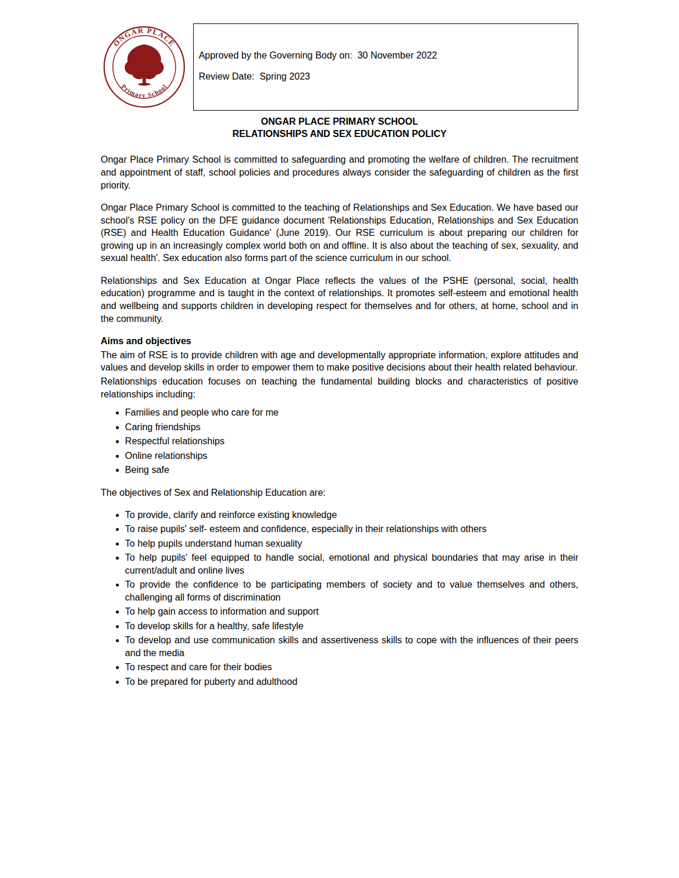ONGAR PLACE Primary School
Approved by the Governing Body on: 30 November 2022
Review Date: Spring 2023
ONGAR PLACE PRIMARY SCHOOL RELATIONSHIPS AND SEX EDUCATION POLICY
Ongar Place Primary School is committed to safeguarding and promoting the welfare of children. The recruitment and appointment of staff, school policies and procedures always consider the safeguarding of children as the first priority.
Ongar Place Primary School is committed to the teaching of Relationships and Sex Education. We have based our school's RSE policy on the DFE guidance document 'Relationships Education, Relationships and Sex Education (RSE) and Health Education Guidance' (June 2019). Our RSE curriculum is about preparing our children for growing up in an increasingly complex world both on and offline. It is also about the teaching of sex, sexuality, and sexual health'. Sex education also forms part of the science curriculum in our school.
Relationships and Sex Education at Ongar Place reflects the values of the PSHE (personal, social, health education) programme and is taught in the context of relationships. It promotes self-esteem and emotional health and wellbeing and supports children in developing respect for themselves and for others, at home, school and in the community.
Aims and objectives
The aim of RSE is to provide children with age and developmentally appropriate information, explore attitudes and values and develop skills in order to empower them to make positive decisions about their health related behaviour.
Relationships education focuses on teaching the fundamental building blocks and characteristics of positive relationships including:
Families and people who care for me
Caring friendships
Respectful relationships
Online relationships
Being safe
The objectives of Sex and Relationship Education are:
To provide, clarify and reinforce existing knowledge
To raise pupils' self- esteem and confidence, especially in their relationships with others
To help pupils understand human sexuality
To help pupils' feel equipped to handle social, emotional and physical boundaries that may arise in their current/adult and online lives
To provide the confidence to be participating members of society and to value themselves and others, challenging all forms of discrimination
To help gain access to information and support
To develop skills for a healthy, safe lifestyle
To develop and use communication skills and assertiveness skills to cope with the influences of their peers and the media
To respect and care for their bodies
To be prepared for puberty and adulthood